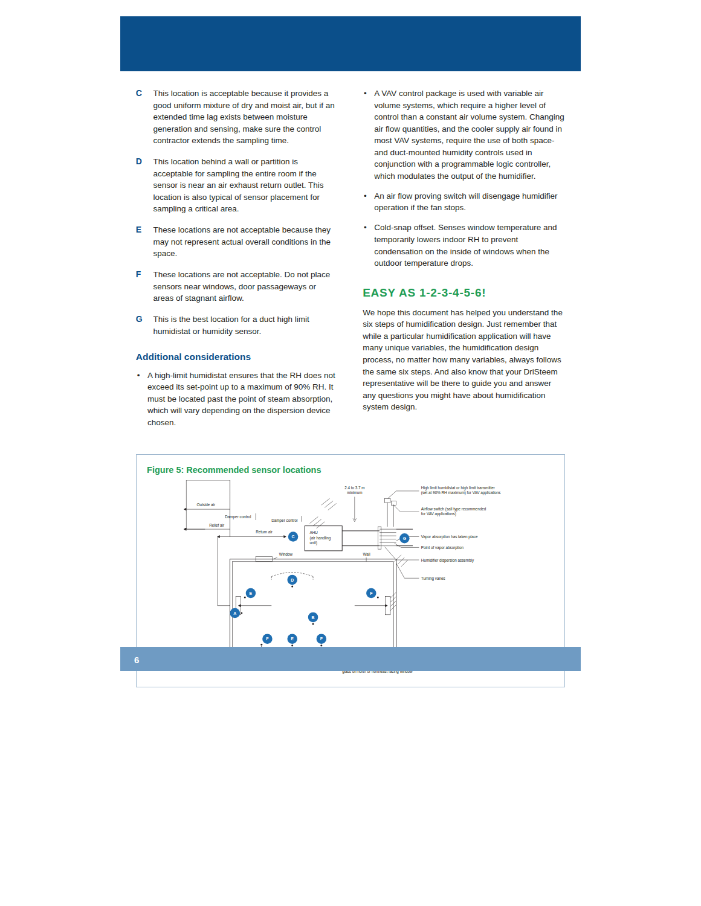C
This location is acceptable because it provides a good uniform mixture of dry and moist air, but if an extended time lag exists between moisture generation and sensing, make sure the control contractor extends the sampling time.
D
This location behind a wall or partition is acceptable for sampling the entire room if the sensor is near an air exhaust return outlet. This location is also typical of sensor placement for sampling a critical area.
E
These locations are not acceptable because they may not represent actual overall conditions in the space.
F
These locations are not acceptable. Do not place sensors near windows, door passageways or areas of stagnant airflow.
G
This is the best location for a duct high limit humidistat or humidity sensor.
Additional considerations
A high-limit humidistat ensures that the RH does not exceed its set-point up to a maximum of 90% RH. It must be located past the point of steam absorption, which will vary depending on the dispersion device chosen.
A VAV control package is used with variable air volume systems, which require a higher level of control than a constant air volume system. Changing air flow quantities, and the cooler supply air found in most VAV systems, require the use of both space- and duct-mounted humidity controls used in conjunction with a programmable logic controller, which modulates the output of the humidifier.
An air flow proving switch will disengage humidifier operation if the fan stops.
Cold-snap offset. Senses window temperature and temporarily lowers indoor RH to prevent condensation on the inside of windows when the outdoor temperature drops.
EASY AS 1-2-3-4-5-6!
We hope this document has helped you understand the six steps of humidification design. Just remember that while a particular humidification application will have many unique variables, the humidification design process, no matter how many variables, always follows the same six steps. And also know that your DriSteem representative will be there to guide you and answer any questions you might have about humidification system design.
Figure 5: Recommended sensor locations
High limit humidistat or high limit transmitter (set at 90% RH maximum) for VAV applications Airflow switch (sail type recommended for VAV applications) 2.4 to 3.7 m minimum Outside air Relief air Damper control Damper control Return air AHU (air handling unit) Vapor absorption has taken place Point of vapor absorption Humidifier dispersion assembly Turning vanes Wall Window Doorway Window C G D E F A B F E F % RH offset option: Place a temperature compensation transmitter on the lower corner of the inside surface of double-pane window glass on north or northeast facing window DC-1084
6